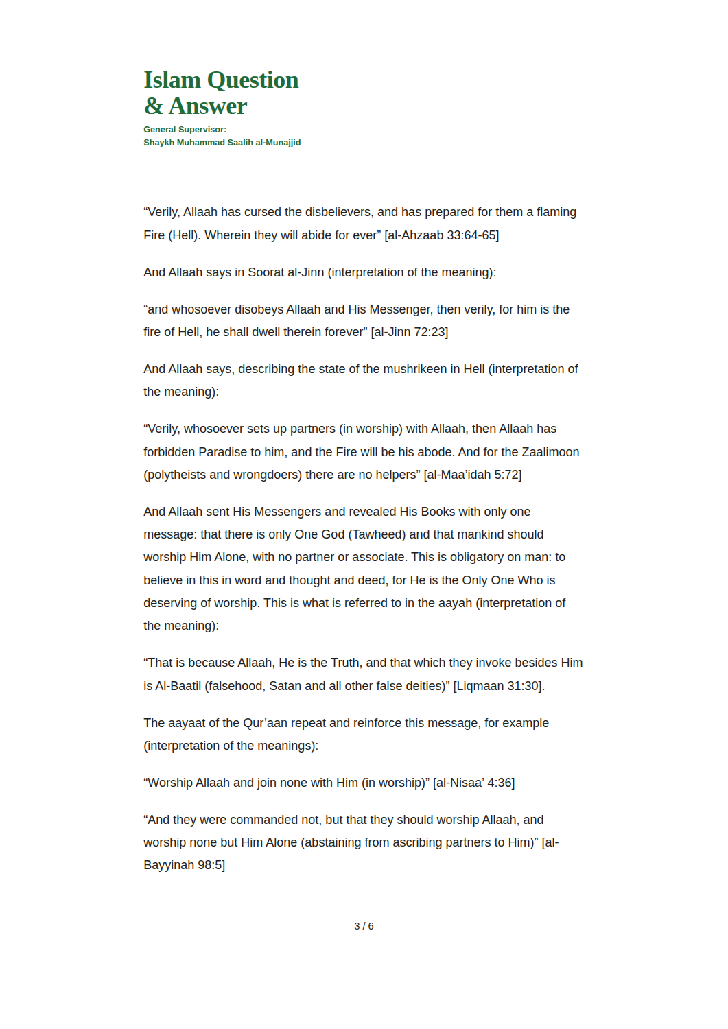Islam Question
& Answer
General Supervisor:
Shaykh Muhammad Saalih al-Munajjid
“Verily, Allaah has cursed the disbelievers, and has prepared for them a flaming Fire (Hell). Wherein they will abide for ever” [al-Ahzaab 33:64-65]
And Allaah says in Soorat al-Jinn (interpretation of the meaning):
“and whosoever disobeys Allaah and His Messenger, then verily, for him is the fire of Hell, he shall dwell therein forever” [al-Jinn 72:23]
And Allaah says, describing the state of the mushrikeen in Hell (interpretation of the meaning):
“Verily, whosoever sets up partners (in worship) with Allaah, then Allaah has forbidden Paradise to him, and the Fire will be his abode. And for the Zaalimoon (polytheists and wrongdoers) there are no helpers” [al-Maa’idah 5:72]
And Allaah sent His Messengers and revealed His Books with only one message: that there is only One God (Tawheed) and that mankind should worship Him Alone, with no partner or associate. This is obligatory on man: to believe in this in word and thought and deed, for He is the Only One Who is deserving of worship. This is what is referred to in the aayah (interpretation of the meaning):
“That is because Allaah, He is the Truth, and that which they invoke besides Him is Al-Baatil (falsehood, Satan and all other false deities)” [Liqmaan 31:30].
The aayaat of the Qur’aan repeat and reinforce this message, for example (interpretation of the meanings):
“Worship Allaah and join none with Him (in worship)” [al-Nisaa’ 4:36]
“And they were commanded not, but that they should worship Allaah, and worship none but Him Alone (abstaining from ascribing partners to Him)” [al-Bayyinah 98:5]
3 / 6